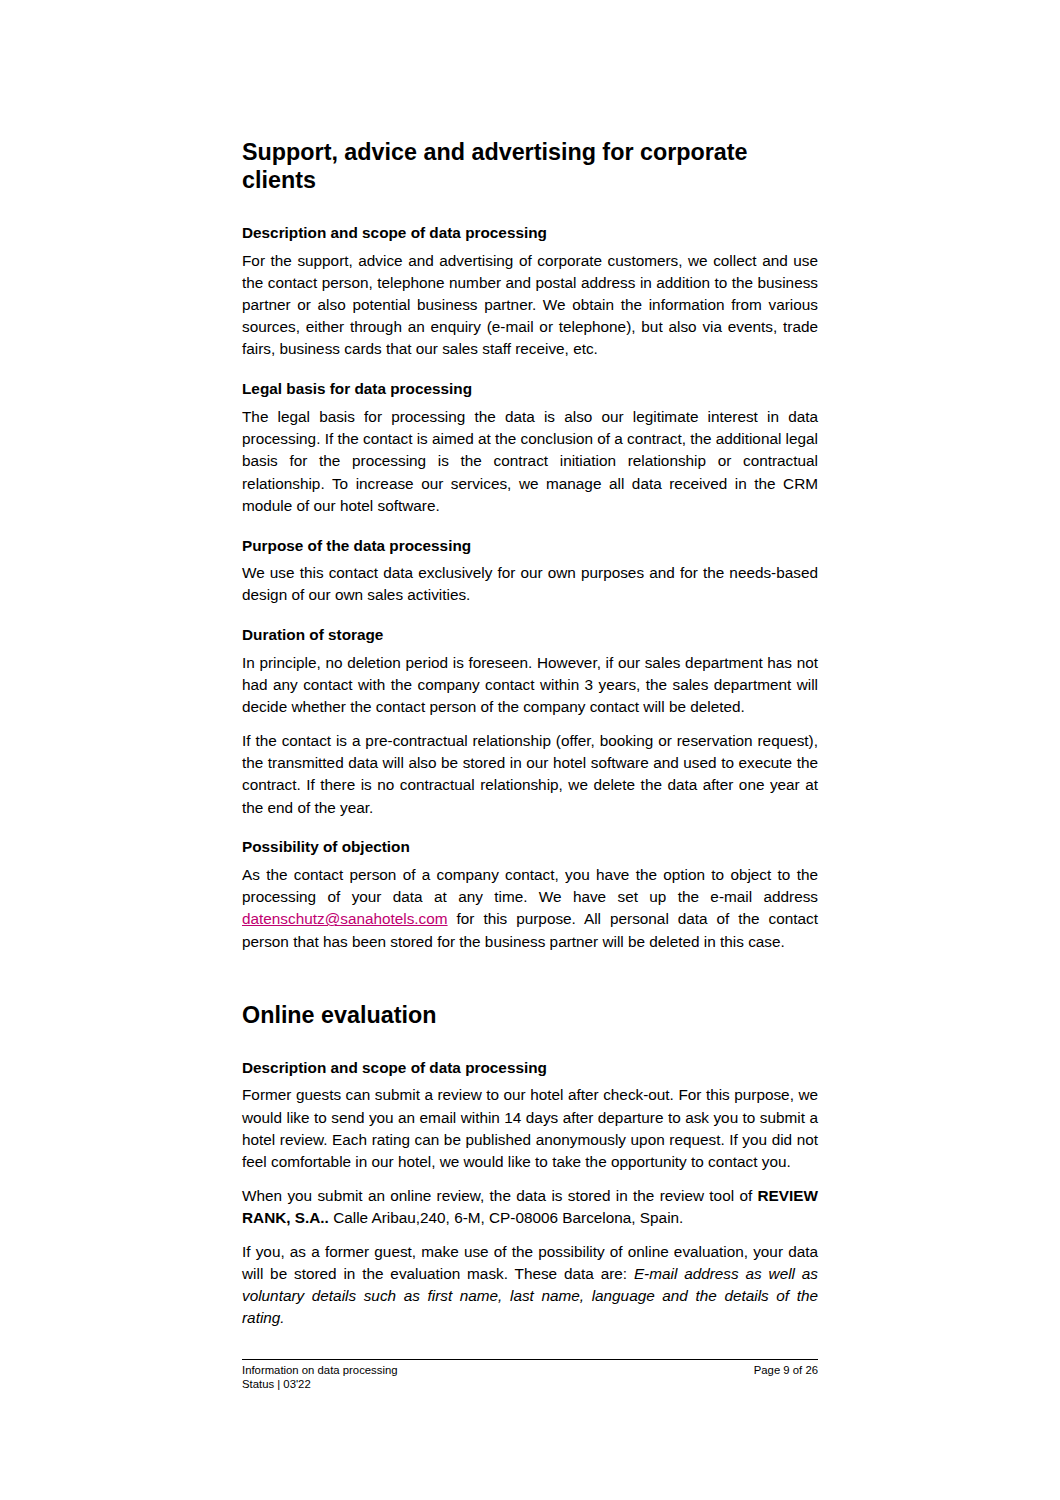Support, advice and advertising for corporate clients
Description and scope of data processing
For the support, advice and advertising of corporate customers, we collect and use the contact person, telephone number and postal address in addition to the business partner or also potential business partner. We obtain the information from various sources, either through an enquiry (e-mail or telephone), but also via events, trade fairs, business cards that our sales staff receive, etc.
Legal basis for data processing
The legal basis for processing the data is also our legitimate interest in data processing. If the contact is aimed at the conclusion of a contract, the additional legal basis for the processing is the contract initiation relationship or contractual relationship. To increase our services, we manage all data received in the CRM module of our hotel software.
Purpose of the data processing
We use this contact data exclusively for our own purposes and for the needs-based design of our own sales activities.
Duration of storage
In principle, no deletion period is foreseen. However, if our sales department has not had any contact with the company contact within 3 years, the sales department will decide whether the contact person of the company contact will be deleted.
If the contact is a pre-contractual relationship (offer, booking or reservation request), the transmitted data will also be stored in our hotel software and used to execute the contract. If there is no contractual relationship, we delete the data after one year at the end of the year.
Possibility of objection
As the contact person of a company contact, you have the option to object to the processing of your data at any time. We have set up the e-mail address datenschutz@sanahotels.com for this purpose. All personal data of the contact person that has been stored for the business partner will be deleted in this case.
Online evaluation
Description and scope of data processing
Former guests can submit a review to our hotel after check-out. For this purpose, we would like to send you an email within 14 days after departure to ask you to submit a hotel review. Each rating can be published anonymously upon request. If you did not feel comfortable in our hotel, we would like to take the opportunity to contact you.
When you submit an online review, the data is stored in the review tool of REVIEW RANK, S.A.. Calle Aribau,240, 6-M, CP-08006 Barcelona, Spain.
If you, as a former guest, make use of the possibility of online evaluation, your data will be stored in the evaluation mask. These data are: E-mail address as well as voluntary details such as first name, last name, language and the details of the rating.
Information on data processing
Status | 03'22
Page 9 of 26